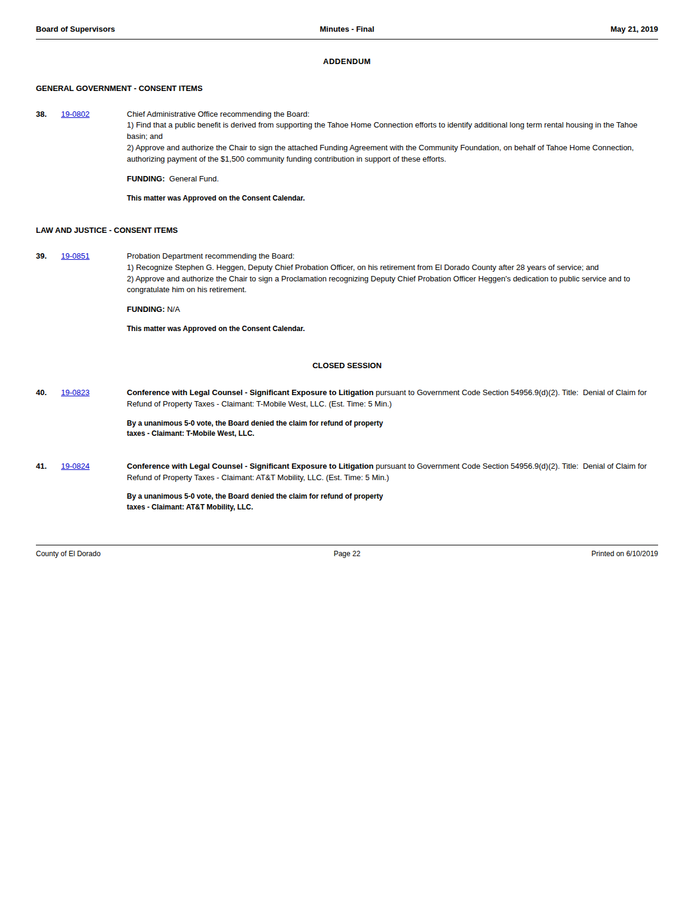Board of Supervisors
Minutes - Final
May 21, 2019
ADDENDUM
GENERAL GOVERNMENT - CONSENT ITEMS
38.
19-0802
Chief Administrative Office recommending the Board:
1) Find that a public benefit is derived from supporting the Tahoe Home Connection efforts to identify additional long term rental housing in the Tahoe basin; and
2) Approve and authorize the Chair to sign the attached Funding Agreement with the Community Foundation, on behalf of Tahoe Home Connection, authorizing payment of the $1,500 community funding contribution in support of these efforts.
FUNDING: General Fund.
This matter was Approved on the Consent Calendar.
LAW AND JUSTICE - CONSENT ITEMS
39.
19-0851
Probation Department recommending the Board:
1) Recognize Stephen G. Heggen, Deputy Chief Probation Officer, on his retirement from El Dorado County after 28 years of service; and
2) Approve and authorize the Chair to sign a Proclamation recognizing Deputy Chief Probation Officer Heggen's dedication to public service and to congratulate him on his retirement.
FUNDING: N/A
This matter was Approved on the Consent Calendar.
CLOSED SESSION
40.
19-0823
Conference with Legal Counsel - Significant Exposure to Litigation pursuant to Government Code Section 54956.9(d)(2). Title: Denial of Claim for Refund of Property Taxes - Claimant: T-Mobile West, LLC. (Est. Time: 5 Min.)
By a unanimous 5-0 vote, the Board denied the claim for refund of property
taxes - Claimant: T-Mobile West, LLC.
41.
19-0824
Conference with Legal Counsel - Significant Exposure to Litigation pursuant to Government Code Section 54956.9(d)(2). Title: Denial of Claim for Refund of Property Taxes - Claimant: AT&T Mobility, LLC. (Est. Time: 5 Min.)
By a unanimous 5-0 vote, the Board denied the claim for refund of property
taxes - Claimant: AT&T Mobility, LLC.
County of El Dorado
Page 22
Printed on 6/10/2019